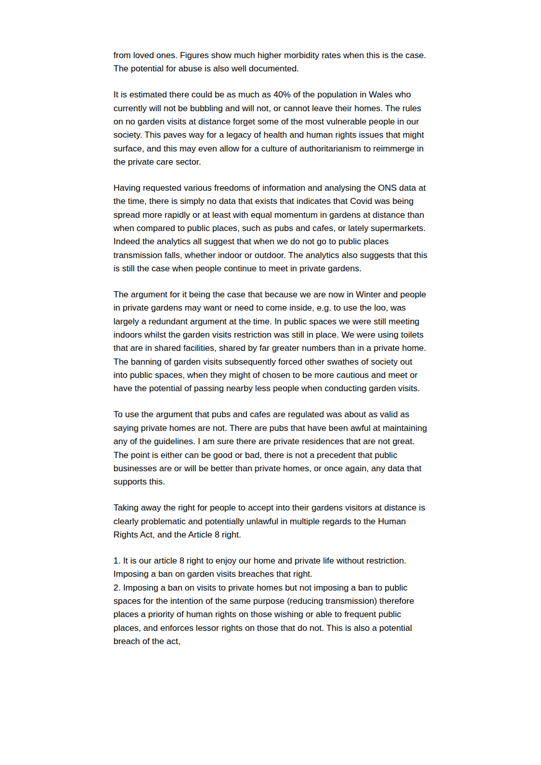from loved ones. Figures show much higher morbidity rates when this is the case. The potential for abuse is also well documented.
It is estimated there could be as much as 40% of the population in Wales who currently will not be bubbling and will not, or cannot leave their homes. The rules on no garden visits at distance forget some of the most vulnerable people in our society. This paves way for a legacy of health and human rights issues that might surface, and this may even allow for a culture of authoritarianism to reimmerge in the private care sector.
Having requested various freedoms of information and analysing the ONS data at the time, there is simply no data that exists that indicates that Covid was being spread more rapidly or at least with equal momentum in gardens at distance than when compared to public places, such as pubs and cafes, or lately supermarkets. Indeed the analytics all suggest that when we do not go to public places transmission falls, whether indoor or outdoor. The analytics also suggests that this is still the case when people continue to meet in private gardens.
The argument for it being the case that because we are now in Winter and people in private gardens may want or need to come inside, e.g. to use the loo, was largely a redundant argument at the time. In public spaces we were still meeting indoors whilst the garden visits restriction was still in place. We were using toilets that are in shared facilities, shared by far greater numbers than in a private home. The banning of garden visits subsequently forced other swathes of society out into public spaces, when they might of chosen to be more cautious and meet or have the potential of passing nearby less people when conducting garden visits.
To use the argument that pubs and cafes are regulated was about as valid as saying private homes are not. There are pubs that have been awful at maintaining any of the guidelines. I am sure there are private residences that are not great. The point is either can be good or bad, there is not a precedent that public businesses are or will be better than private homes, or once again, any data that supports this.
Taking away the right for people to accept into their gardens visitors at distance is clearly problematic and potentially unlawful in multiple regards to the Human Rights Act, and the Article 8 right.
1. It is our article 8 right to enjoy our home and private life without restriction. Imposing a ban on garden visits breaches that right.
2. Imposing a ban on visits to private homes but not imposing a ban to public spaces for the intention of the same purpose (reducing transmission) therefore places a priority of human rights on those wishing or able to frequent public places, and enforces lessor rights on those that do not. This is also a potential breach of the act,